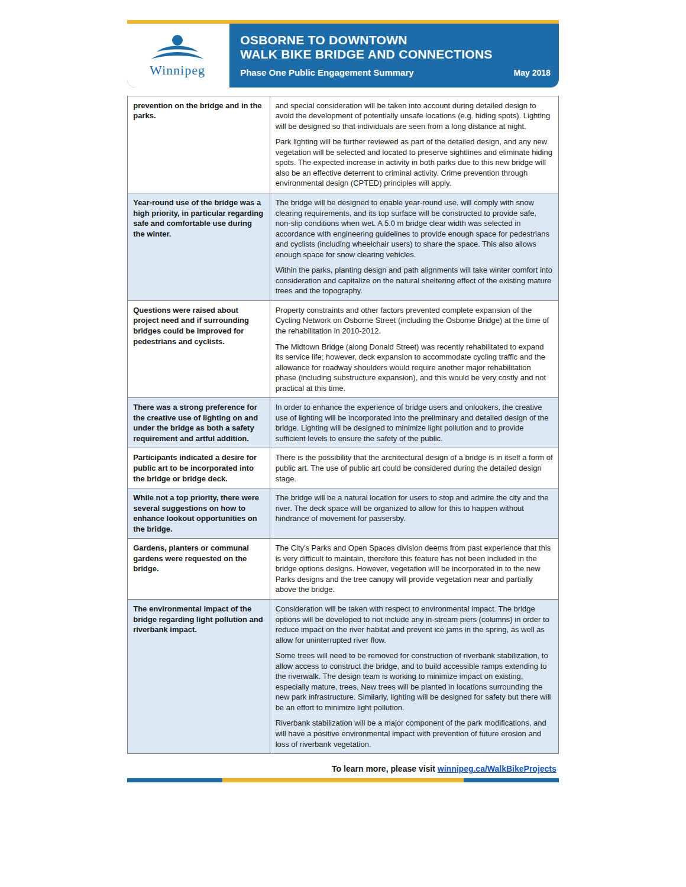Winnipeg
Osborne to Downtown
Walk Bike Bridge and Connections
Phase One Public Engagement Summary May 2018
| prevention on the bridge and in the parks. | and special consideration will be taken into account during detailed design to avoid the development of potentially unsafe locations (e.g. hiding spots). Lighting will be designed so that individuals are seen from a long distance at night. Park lighting will be further reviewed as part of the detailed design, and any new vegetation will be selected and located to preserve sightlines and eliminate hiding spots. The expected increase in activity in both parks due to this new bridge will also be an effective deterrent to criminal activity. Crime prevention through environmental design (CPTED) principles will apply. |
| Year-round use of the bridge was a high priority, in particular regarding safe and comfortable use during the winter. | The bridge will be designed to enable year-round use, will comply with snow clearing requirements, and its top surface will be constructed to provide safe, non-slip conditions when wet. A 5.0 m bridge clear width was selected in accordance with engineering guidelines to provide enough space for pedestrians and cyclists (including wheelchair users) to share the space. This also allows enough space for snow clearing vehicles. Within the parks, planting design and path alignments will take winter comfort into consideration and capitalize on the natural sheltering effect of the existing mature trees and the topography. |
| Questions were raised about project need and if surrounding bridges could be improved for pedestrians and cyclists. | Property constraints and other factors prevented complete expansion of the Cycling Network on Osborne Street (including the Osborne Bridge) at the time of the rehabilitation in 2010-2012. The Midtown Bridge (along Donald Street) was recently rehabilitated to expand its service life; however, deck expansion to accommodate cycling traffic and the allowance for roadway shoulders would require another major rehabilitation phase (including substructure expansion), and this would be very costly and not practical at this time. |
| There was a strong preference for the creative use of lighting on and under the bridge as both a safety requirement and artful addition. | In order to enhance the experience of bridge users and onlookers, the creative use of lighting will be incorporated into the preliminary and detailed design of the bridge. Lighting will be designed to minimize light pollution and to provide sufficient levels to ensure the safety of the public. |
| Participants indicated a desire for public art to be incorporated into the bridge or bridge deck. | There is the possibility that the architectural design of a bridge is in itself a form of public art. The use of public art could be considered during the detailed design stage. |
| While not a top priority, there were several suggestions on how to enhance lookout opportunities on the bridge. | The bridge will be a natural location for users to stop and admire the city and the river. The deck space will be organized to allow for this to happen without hindrance of movement for passersby. |
| Gardens, planters or communal gardens were requested on the bridge. | The City's Parks and Open Spaces division deems from past experience that this is very difficult to maintain, therefore this feature has not been included in the bridge options designs. However, vegetation will be incorporated in to the new Parks designs and the tree canopy will provide vegetation near and partially above the bridge. |
| The environmental impact of the bridge regarding light pollution and riverbank impact. | Consideration will be taken with respect to environmental impact. The bridge options will be developed to not include any in-stream piers (columns) in order to reduce impact on the river habitat and prevent ice jams in the spring, as well as allow for uninterrupted river flow. Some trees will need to be removed for construction of riverbank stabilization, to allow access to construct the bridge, and to build accessible ramps extending to the riverwalk. The design team is working to minimize impact on existing, especially mature, trees, New trees will be planted in locations surrounding the new park infrastructure. Similarly, lighting will be designed for safety but there will be an effort to minimize light pollution. Riverbank stabilization will be a major component of the park modifications, and will have a positive environmental impact with prevention of future erosion and loss of riverbank vegetation. |
To learn more, please visit winnipeg.ca/WalkBikeProjects